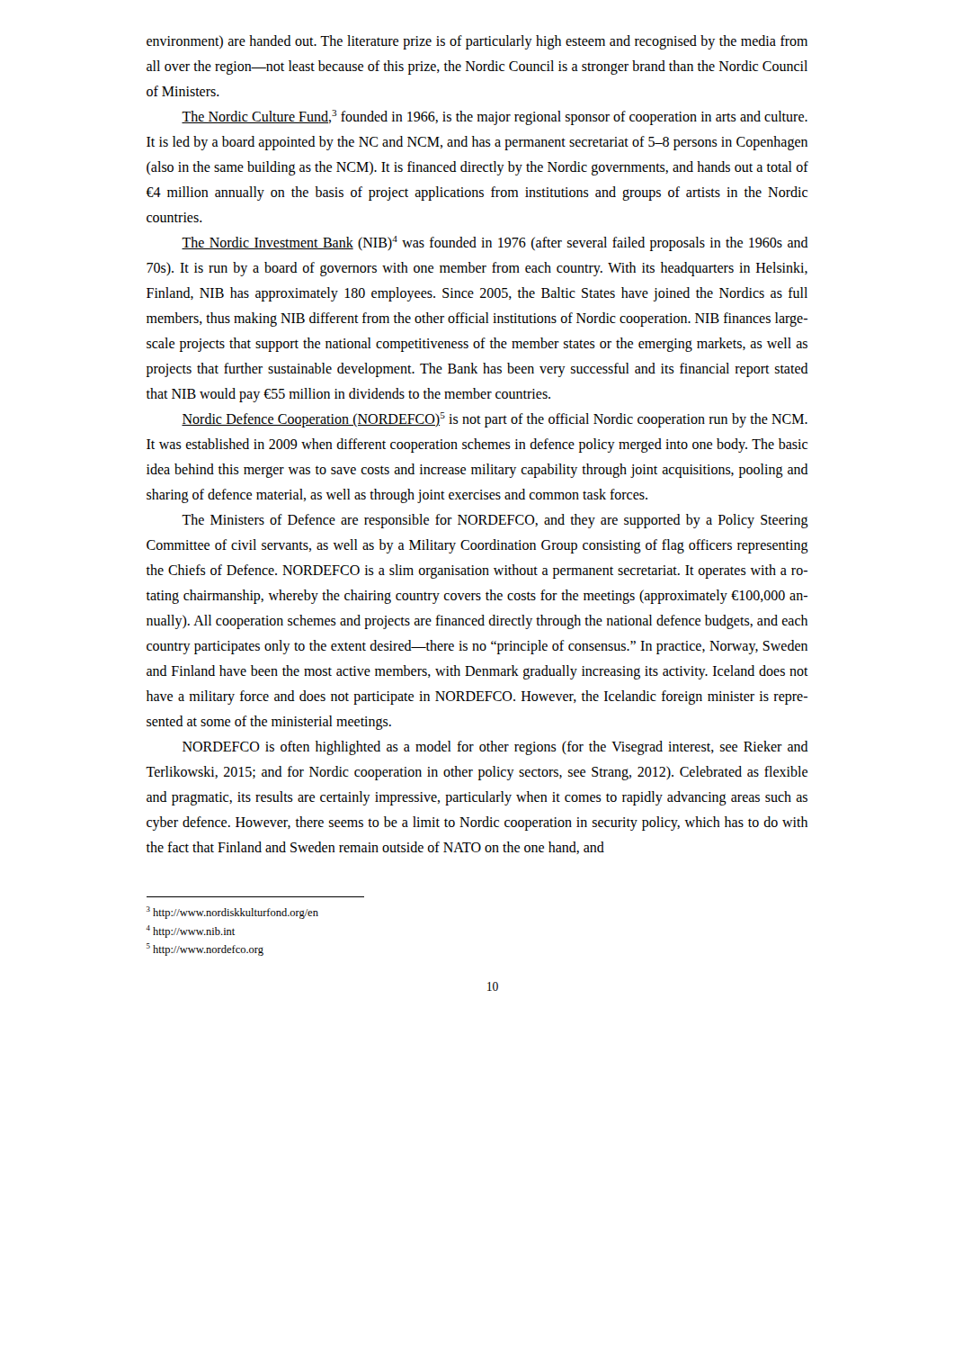environment) are handed out. The literature prize is of particularly high esteem and recognised by the media from all over the region—not least because of this prize, the Nordic Council is a stronger brand than the Nordic Council of Ministers.
The Nordic Culture Fund,3 founded in 1966, is the major regional sponsor of cooperation in arts and culture. It is led by a board appointed by the NC and NCM, and has a permanent secretariat of 5–8 persons in Copenhagen (also in the same building as the NCM). It is financed directly by the Nordic governments, and hands out a total of €4 million annually on the basis of project applications from institutions and groups of artists in the Nordic countries.
The Nordic Investment Bank (NIB)4 was founded in 1976 (after several failed proposals in the 1960s and 70s). It is run by a board of governors with one member from each country. With its headquarters in Helsinki, Finland, NIB has approximately 180 employees. Since 2005, the Baltic States have joined the Nordics as full members, thus making NIB different from the other official institutions of Nordic cooperation. NIB finances large-scale projects that support the national competitiveness of the member states or the emerging markets, as well as projects that further sustainable development. The Bank has been very successful and its financial report stated that NIB would pay €55 million in dividends to the member countries.
Nordic Defence Cooperation (NORDEFCO)5 is not part of the official Nordic cooperation run by the NCM. It was established in 2009 when different cooperation schemes in defence policy merged into one body. The basic idea behind this merger was to save costs and increase military capability through joint acquisitions, pooling and sharing of defence material, as well as through joint exercises and common task forces.
The Ministers of Defence are responsible for NORDEFCO, and they are supported by a Policy Steering Committee of civil servants, as well as by a Military Coordination Group consisting of flag officers representing the Chiefs of Defence. NORDEFCO is a slim organisation without a permanent secretariat. It operates with a rotating chairmanship, whereby the chairing country covers the costs for the meetings (approximately €100,000 annually). All cooperation schemes and projects are financed directly through the national defence budgets, and each country participates only to the extent desired—there is no “principle of consensus.” In practice, Norway, Sweden and Finland have been the most active members, with Denmark gradually increasing its activity. Iceland does not have a military force and does not participate in NORDEFCO. However, the Icelandic foreign minister is represented at some of the ministerial meetings.
NORDEFCO is often highlighted as a model for other regions (for the Visegrad interest, see Rieker and Terlikowski, 2015; and for Nordic cooperation in other policy sectors, see Strang, 2012). Celebrated as flexible and pragmatic, its results are certainly impressive, particularly when it comes to rapidly advancing areas such as cyber defence. However, there seems to be a limit to Nordic cooperation in security policy, which has to do with the fact that Finland and Sweden remain outside of NATO on the one hand, and
3 http://www.nordiskkulturfond.org/en
4 http://www.nib.int
5 http://www.nordefco.org
10